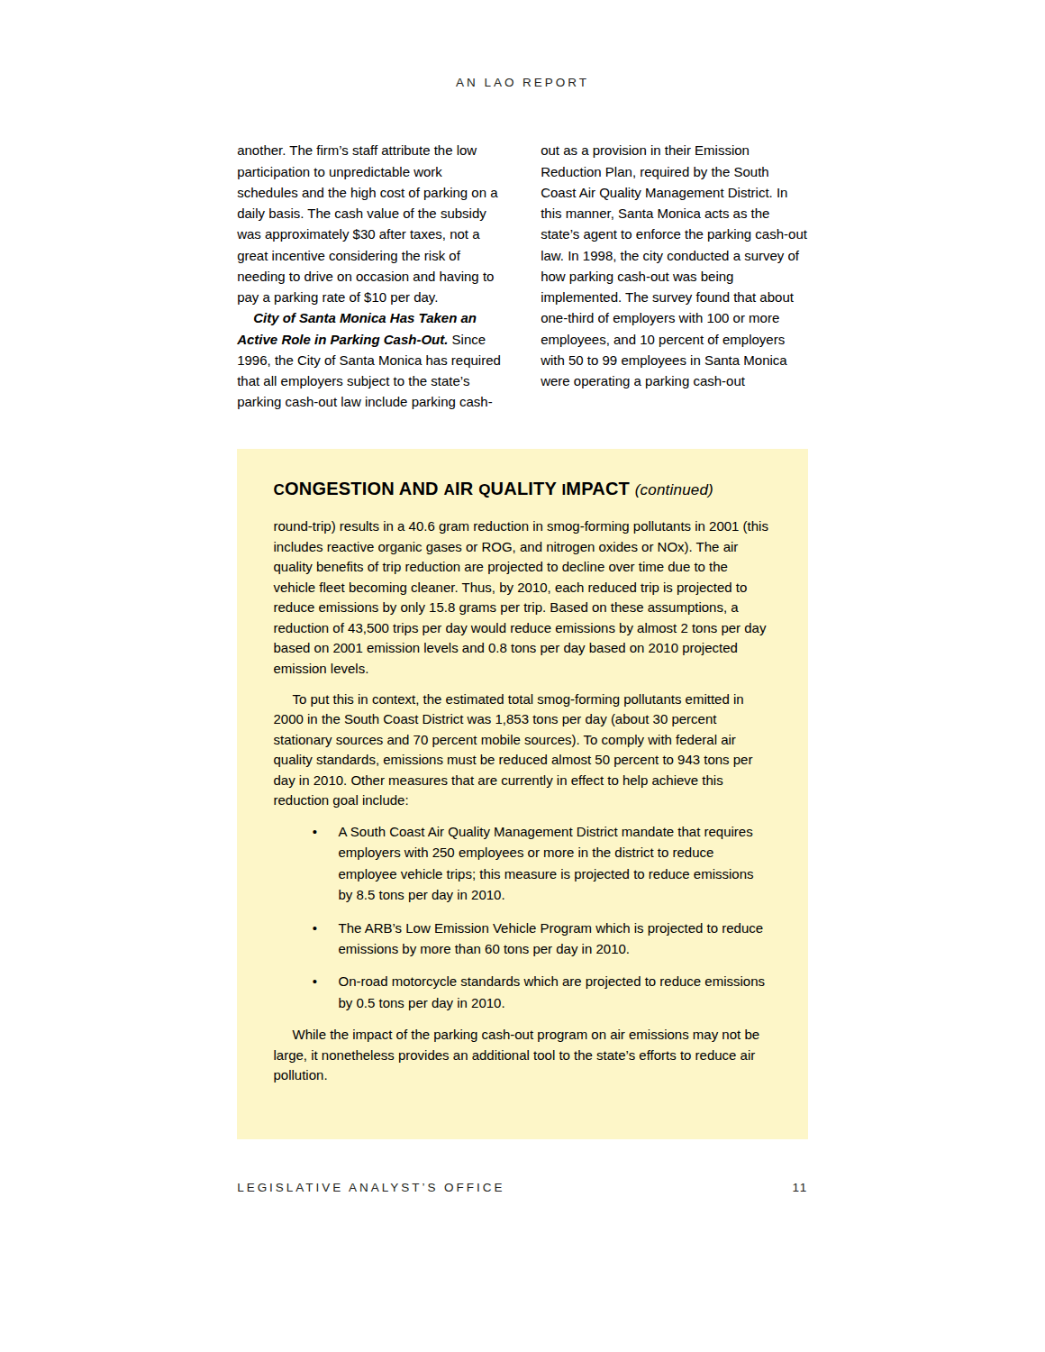An LAO Report
another. The firm’s staff attribute the low participation to unpredictable work schedules and the high cost of parking on a daily basis. The cash value of the subsidy was approximately $30 after taxes, not a great incentive considering the risk of needing to drive on occasion and having to pay a parking rate of $10 per day.
City of Santa Monica Has Taken an Active Role in Parking Cash-Out. Since 1996, the City of Santa Monica has required that all employers subject to the state’s parking cash-out law include parking cash-out as a provision in their Emission Reduction Plan, required by the South Coast Air Quality Management District. In this manner, Santa Monica acts as the state’s agent to enforce the parking cash-out law. In 1998, the city conducted a survey of how parking cash-out was being implemented. The survey found that about one-third of employers with 100 or more employees, and 10 percent of employers with 50 to 99 employees in Santa Monica were operating a parking cash-out
CONGESTION AND AIR QUALITY IMPACT (continued)
round-trip) results in a 40.6 gram reduction in smog-forming pollutants in 2001 (this includes reactive organic gases or ROG, and nitrogen oxides or NOx). The air quality benefits of trip reduction are projected to decline over time due to the vehicle fleet becoming cleaner. Thus, by 2010, each reduced trip is projected to reduce emissions by only 15.8 grams per trip. Based on these assumptions, a reduction of 43,500 trips per day would reduce emissions by almost 2 tons per day based on 2001 emission levels and 0.8 tons per day based on 2010 projected emission levels.
To put this in context, the estimated total smog-forming pollutants emitted in 2000 in the South Coast District was 1,853 tons per day (about 30 percent stationary sources and 70 percent mobile sources). To comply with federal air quality standards, emissions must be reduced almost 50 percent to 943 tons per day in 2010. Other measures that are currently in effect to help achieve this reduction goal include:
•A South Coast Air Quality Management District mandate that requires employers with 250 employees or more in the district to reduce employee vehicle trips; this measure is projected to reduce emissions by 8.5 tons per day in 2010.
•The ARB’s Low Emission Vehicle Program which is projected to reduce emissions by more than 60 tons per day in 2010.
•On-road motorcycle standards which are projected to reduce emissions by 0.5 tons per day in 2010.
While the impact of the parking cash-out program on air emissions may not be large, it nonetheless provides an additional tool to the state’s efforts to reduce air pollution.
Legislative Analyst’s Office
11